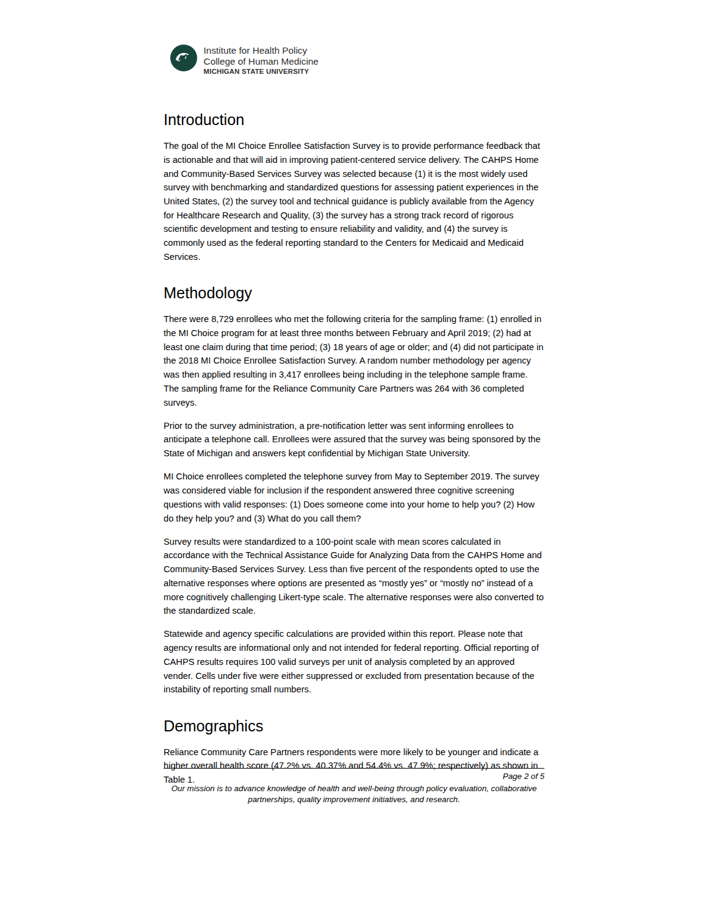Institute for Health Policy
College of Human Medicine
MICHIGAN STATE UNIVERSITY
Introduction
The goal of the MI Choice Enrollee Satisfaction Survey is to provide performance feedback that is actionable and that will aid in improving patient-centered service delivery. The CAHPS Home and Community-Based Services Survey was selected because (1) it is the most widely used survey with benchmarking and standardized questions for assessing patient experiences in the United States, (2) the survey tool and technical guidance is publicly available from the Agency for Healthcare Research and Quality, (3) the survey has a strong track record of rigorous scientific development and testing to ensure reliability and validity, and (4) the survey is commonly used as the federal reporting standard to the Centers for Medicaid and Medicaid Services.
Methodology
There were 8,729 enrollees who met the following criteria for the sampling frame: (1) enrolled in the MI Choice program for at least three months between February and April 2019; (2) had at least one claim during that time period; (3) 18 years of age or older; and (4) did not participate in the 2018 MI Choice Enrollee Satisfaction Survey. A random number methodology per agency was then applied resulting in 3,417 enrollees being including in the telephone sample frame. The sampling frame for the Reliance Community Care Partners was 264 with 36 completed surveys.
Prior to the survey administration, a pre-notification letter was sent informing enrollees to anticipate a telephone call. Enrollees were assured that the survey was being sponsored by the State of Michigan and answers kept confidential by Michigan State University.
MI Choice enrollees completed the telephone survey from May to September 2019. The survey was considered viable for inclusion if the respondent answered three cognitive screening questions with valid responses: (1) Does someone come into your home to help you? (2) How do they help you? and (3) What do you call them?
Survey results were standardized to a 100-point scale with mean scores calculated in accordance with the Technical Assistance Guide for Analyzing Data from the CAHPS Home and Community-Based Services Survey. Less than five percent of the respondents opted to use the alternative responses where options are presented as “mostly yes” or “mostly no” instead of a more cognitively challenging Likert-type scale. The alternative responses were also converted to the standardized scale.
Statewide and agency specific calculations are provided within this report. Please note that agency results are informational only and not intended for federal reporting. Official reporting of CAHPS results requires 100 valid surveys per unit of analysis completed by an approved vender. Cells under five were either suppressed or excluded from presentation because of the instability of reporting small numbers.
Demographics
Reliance Community Care Partners respondents were more likely to be younger and indicate a higher overall health score (47.2% vs. 40.37% and 54.4% vs. 47.9%; respectively) as shown in Table 1.
Page 2 of 5
Our mission is to advance knowledge of health and well-being through policy evaluation, collaborative partnerships, quality improvement initiatives, and research.